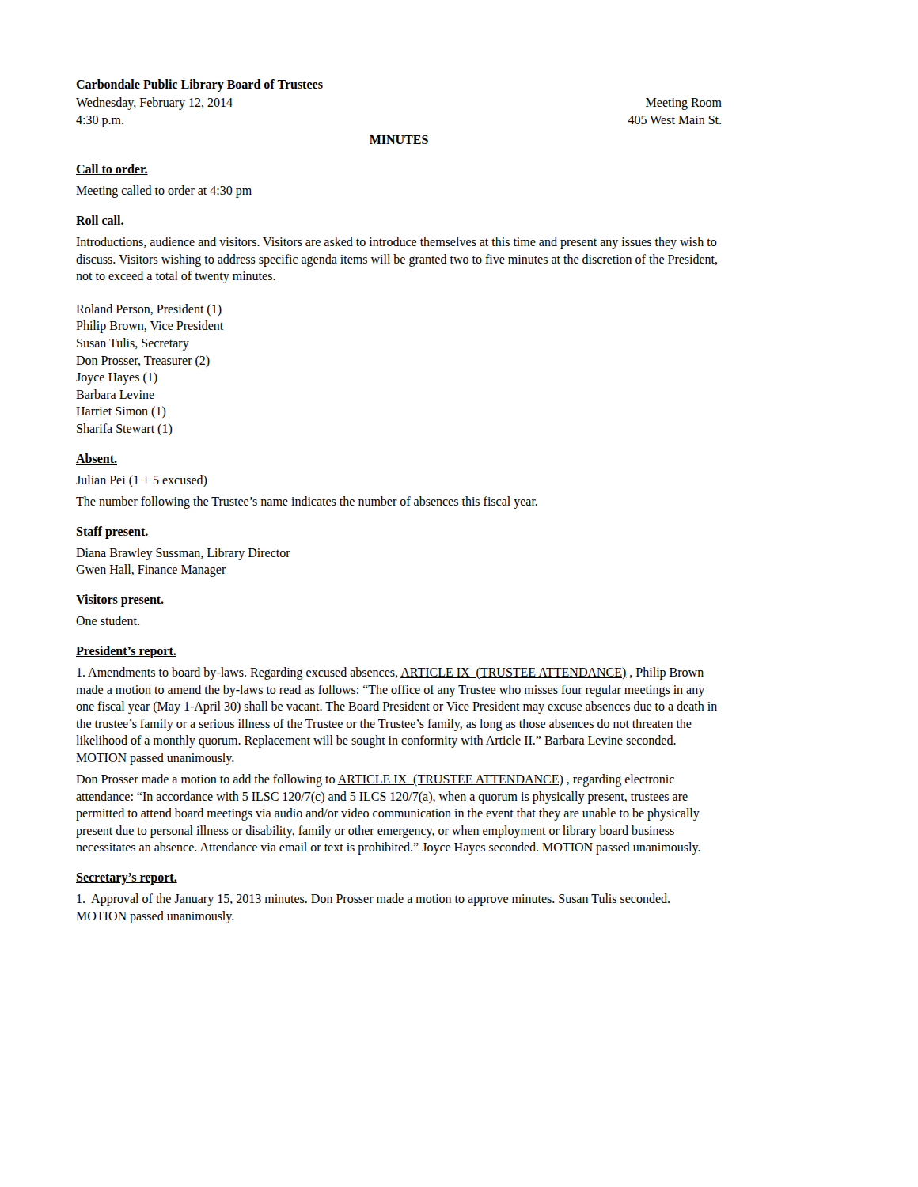Carbondale Public Library Board of Trustees
Wednesday, February 12, 2014
Meeting Room
4:30 p.m.
405 West Main St.
MINUTES
Call to order.
Meeting called to order at 4:30 pm
Roll call.
Introductions, audience and visitors. Visitors are asked to introduce themselves at this time and present any issues they wish to discuss. Visitors wishing to address specific agenda items will be granted two to five minutes at the discretion of the President, not to exceed a total of twenty minutes.
Roland Person, President (1)
Philip Brown, Vice President
Susan Tulis, Secretary
Don Prosser, Treasurer (2)
Joyce Hayes (1)
Barbara Levine
Harriet Simon (1)
Sharifa Stewart (1)
Absent.
Julian Pei (1 + 5 excused)
The number following the Trustee’s name indicates the number of absences this fiscal year.
Staff present.
Diana Brawley Sussman, Library Director
Gwen Hall, Finance Manager
Visitors present.
One student.
President’s report.
1. Amendments to board by-laws. Regarding excused absences, ARTICLE IX (TRUSTEE ATTENDANCE) , Philip Brown made a motion to amend the by-laws to read as follows: “The office of any Trustee who misses four regular meetings in any one fiscal year (May 1-April 30) shall be vacant. The Board President or Vice President may excuse absences due to a death in the trustee’s family or a serious illness of the Trustee or the Trustee’s family, as long as those absences do not threaten the likelihood of a monthly quorum. Replacement will be sought in conformity with Article II.” Barbara Levine seconded. MOTION passed unanimously.
Don Prosser made a motion to add the following to ARTICLE IX (TRUSTEE ATTENDANCE) , regarding electronic attendance: “In accordance with 5 ILSC 120/7(c) and 5 ILCS 120/7(a), when a quorum is physically present, trustees are permitted to attend board meetings via audio and/or video communication in the event that they are unable to be physically present due to personal illness or disability, family or other emergency, or when employment or library board business necessitates an absence. Attendance via email or text is prohibited.” Joyce Hayes seconded. MOTION passed unanimously.
Secretary’s report.
1. Approval of the January 15, 2013 minutes. Don Prosser made a motion to approve minutes. Susan Tulis seconded. MOTION passed unanimously.